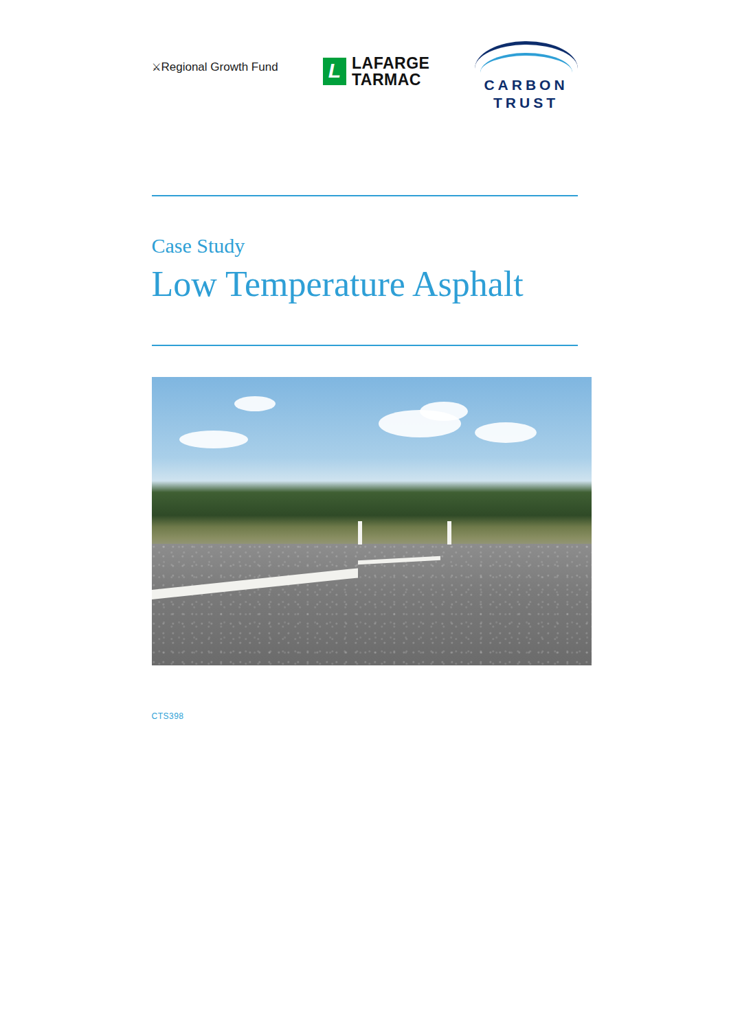⚔Regional Growth Fund
L
LAFARGE
TARMAC
CARBON
TRUST
Case Study
Low Temperature Asphalt
CTS398